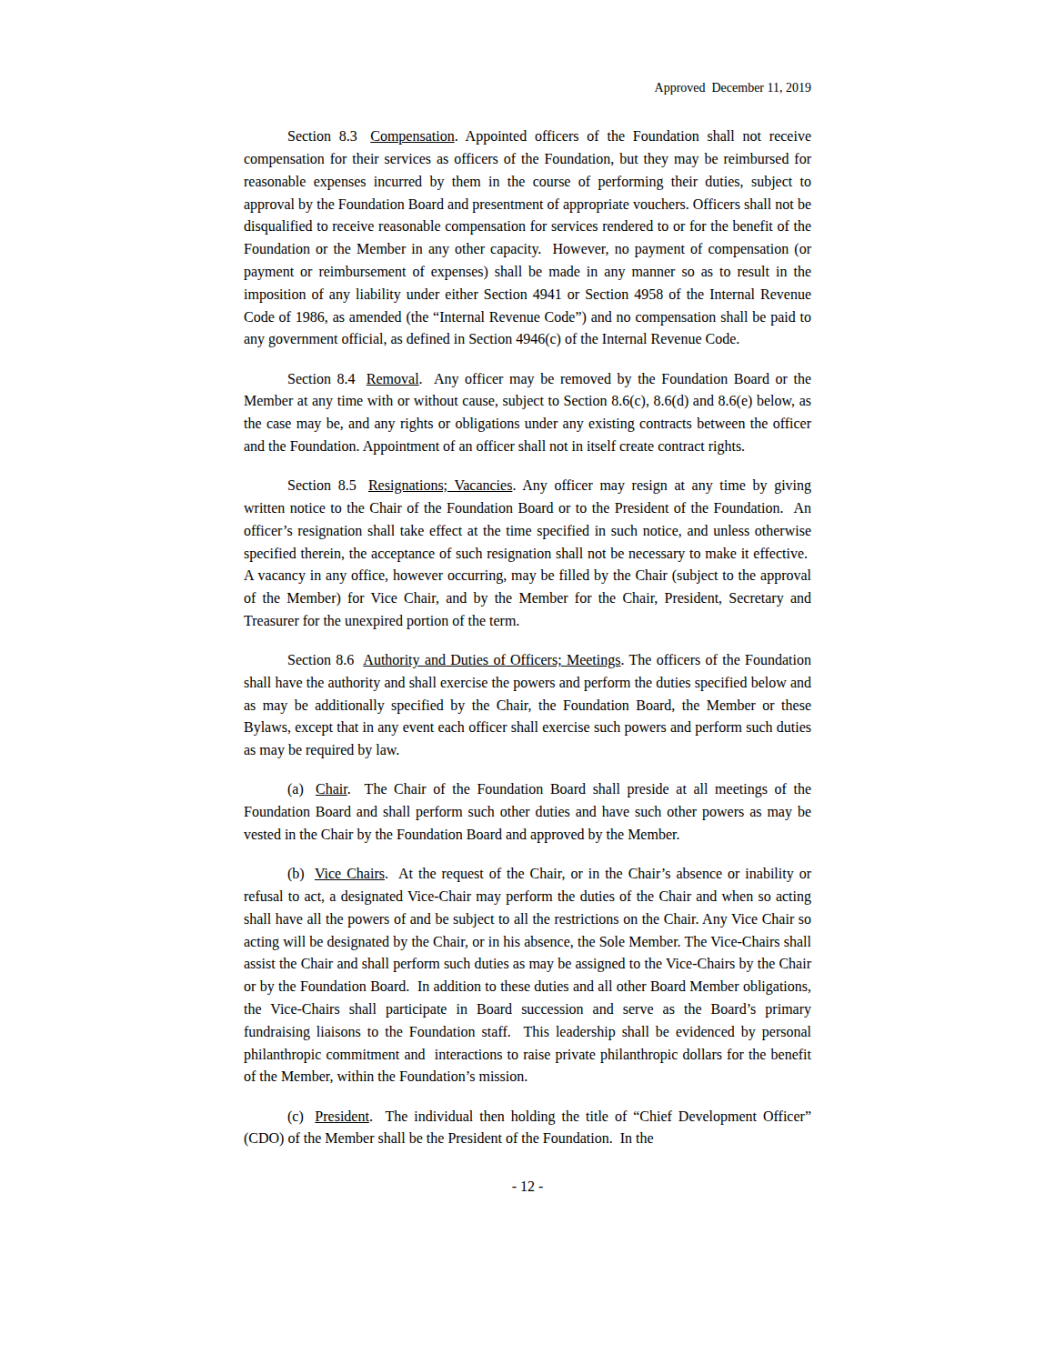Approved December 11, 2019
Section 8.3 Compensation. Appointed officers of the Foundation shall not receive compensation for their services as officers of the Foundation, but they may be reimbursed for reasonable expenses incurred by them in the course of performing their duties, subject to approval by the Foundation Board and presentment of appropriate vouchers. Officers shall not be disqualified to receive reasonable compensation for services rendered to or for the benefit of the Foundation or the Member in any other capacity. However, no payment of compensation (or payment or reimbursement of expenses) shall be made in any manner so as to result in the imposition of any liability under either Section 4941 or Section 4958 of the Internal Revenue Code of 1986, as amended (the “Internal Revenue Code”) and no compensation shall be paid to any government official, as defined in Section 4946(c) of the Internal Revenue Code.
Section 8.4 Removal. Any officer may be removed by the Foundation Board or the Member at any time with or without cause, subject to Section 8.6(c), 8.6(d) and 8.6(e) below, as the case may be, and any rights or obligations under any existing contracts between the officer and the Foundation. Appointment of an officer shall not in itself create contract rights.
Section 8.5 Resignations; Vacancies. Any officer may resign at any time by giving written notice to the Chair of the Foundation Board or to the President of the Foundation. An officer’s resignation shall take effect at the time specified in such notice, and unless otherwise specified therein, the acceptance of such resignation shall not be necessary to make it effective. A vacancy in any office, however occurring, may be filled by the Chair (subject to the approval of the Member) for Vice Chair, and by the Member for the Chair, President, Secretary and Treasurer for the unexpired portion of the term.
Section 8.6 Authority and Duties of Officers; Meetings. The officers of the Foundation shall have the authority and shall exercise the powers and perform the duties specified below and as may be additionally specified by the Chair, the Foundation Board, the Member or these Bylaws, except that in any event each officer shall exercise such powers and perform such duties as may be required by law.
(a) Chair. The Chair of the Foundation Board shall preside at all meetings of the Foundation Board and shall perform such other duties and have such other powers as may be vested in the Chair by the Foundation Board and approved by the Member.
(b) Vice Chairs. At the request of the Chair, or in the Chair’s absence or inability or refusal to act, a designated Vice-Chair may perform the duties of the Chair and when so acting shall have all the powers of and be subject to all the restrictions on the Chair. Any Vice Chair so acting will be designated by the Chair, or in his absence, the Sole Member. The Vice-Chairs shall assist the Chair and shall perform such duties as may be assigned to the Vice-Chairs by the Chair or by the Foundation Board. In addition to these duties and all other Board Member obligations, the Vice-Chairs shall participate in Board succession and serve as the Board’s primary fundraising liaisons to the Foundation staff. This leadership shall be evidenced by personal philanthropic commitment and interactions to raise private philanthropic dollars for the benefit of the Member, within the Foundation’s mission.
(c) President. The individual then holding the title of “Chief Development Officer” (CDO) of the Member shall be the President of the Foundation. In the
- 12 -